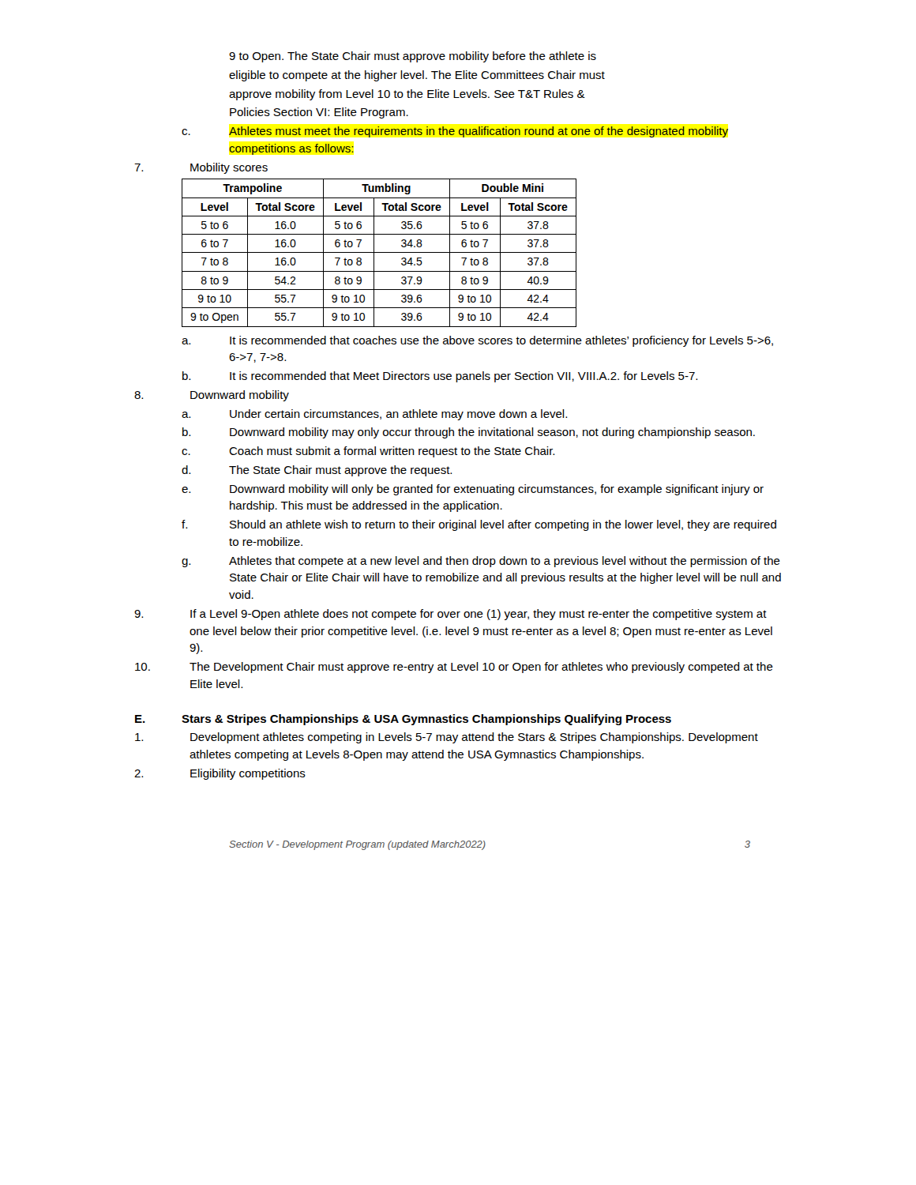9 to Open. The State Chair must approve mobility before the athlete is
eligible to compete at the higher level. The Elite Committees Chair must
approve mobility from Level 10 to the Elite Levels. See T&T Rules &
Policies Section VI: Elite Program.
c.
Athletes must meet the requirements in the qualification round at one of the designated mobility competitions as follows:
7.
Mobility scores
| Trampoline | Tumbling | Double Mini |
| --- | --- | --- |
| Level | Total Score | Level | Total Score | Level | Total Score |
| 5 to 6 | 16.0 | 5 to 6 | 35.6 | 5 to 6 | 37.8 |
| 6 to 7 | 16.0 | 6 to 7 | 34.8 | 6 to 7 | 37.8 |
| 7 to 8 | 16.0 | 7 to 8 | 34.5 | 7 to 8 | 37.8 |
| 8 to 9 | 54.2 | 8 to 9 | 37.9 | 8 to 9 | 40.9 |
| 9 to 10 | 55.7 | 9 to 10 | 39.6 | 9 to 10 | 42.4 |
| 9 to Open | 55.7 | 9 to 10 | 39.6 | 9 to 10 | 42.4 |
a.
It is recommended that coaches use the above scores to determine athletes’ proficiency for Levels 5->6, 6->7, 7->8.
b.
It is recommended that Meet Directors use panels per Section VII, VIII.A.2. for Levels 5-7.
8.
Downward mobility
a.
Under certain circumstances, an athlete may move down a level.
b.
Downward mobility may only occur through the invitational season, not during championship season.
c.
Coach must submit a formal written request to the State Chair.
d.
The State Chair must approve the request.
e.
Downward mobility will only be granted for extenuating circumstances, for example significant injury or hardship. This must be addressed in the application.
f.
Should an athlete wish to return to their original level after competing in the lower level, they are required to re-mobilize.
g.
Athletes that compete at a new level and then drop down to a previous level without the permission of the State Chair or Elite Chair will have to remobilize and all previous results at the higher level will be null and void.
9.
If a Level 9-Open athlete does not compete for over one (1) year, they must re-enter the competitive system at one level below their prior competitive level. (i.e. level 9 must re-enter as a level 8; Open must re-enter as Level 9).
10.
The Development Chair must approve re-entry at Level 10 or Open for athletes who previously competed at the Elite level.
E.
Stars & Stripes Championships & USA Gymnastics Championships Qualifying Process
1.
Development athletes competing in Levels 5-7 may attend the Stars & Stripes Championships. Development athletes competing at Levels 8-Open may attend the USA Gymnastics Championships.
2.
Eligibility competitions
Section V - Development Program (updated March2022) 3